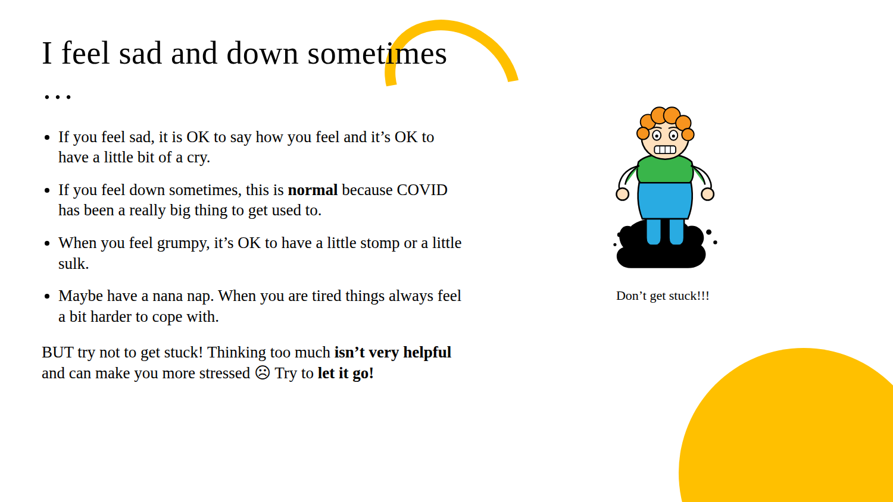I feel sad and down sometimes …
If you feel sad, it is OK to say how you feel and it’s OK to have a little bit of a cry.
If you feel down sometimes, this is normal because COVID has been a really big thing to get used to.
When you feel grumpy, it’s OK to have a little stomp or a little sulk.
Maybe have a nana nap. When you are tired things always feel a bit harder to cope with.
BUT try not to get stuck! Thinking too much isn’t very helpful and can make you more stressed ☹ Try to let it go!
Child stuck in a black sticky puddle A cartoon child with curly orange hair, a green shirt and blue overalls has their legs stuck in a large black blob of goo, with a worried expression.
Don’t get stuck!!!